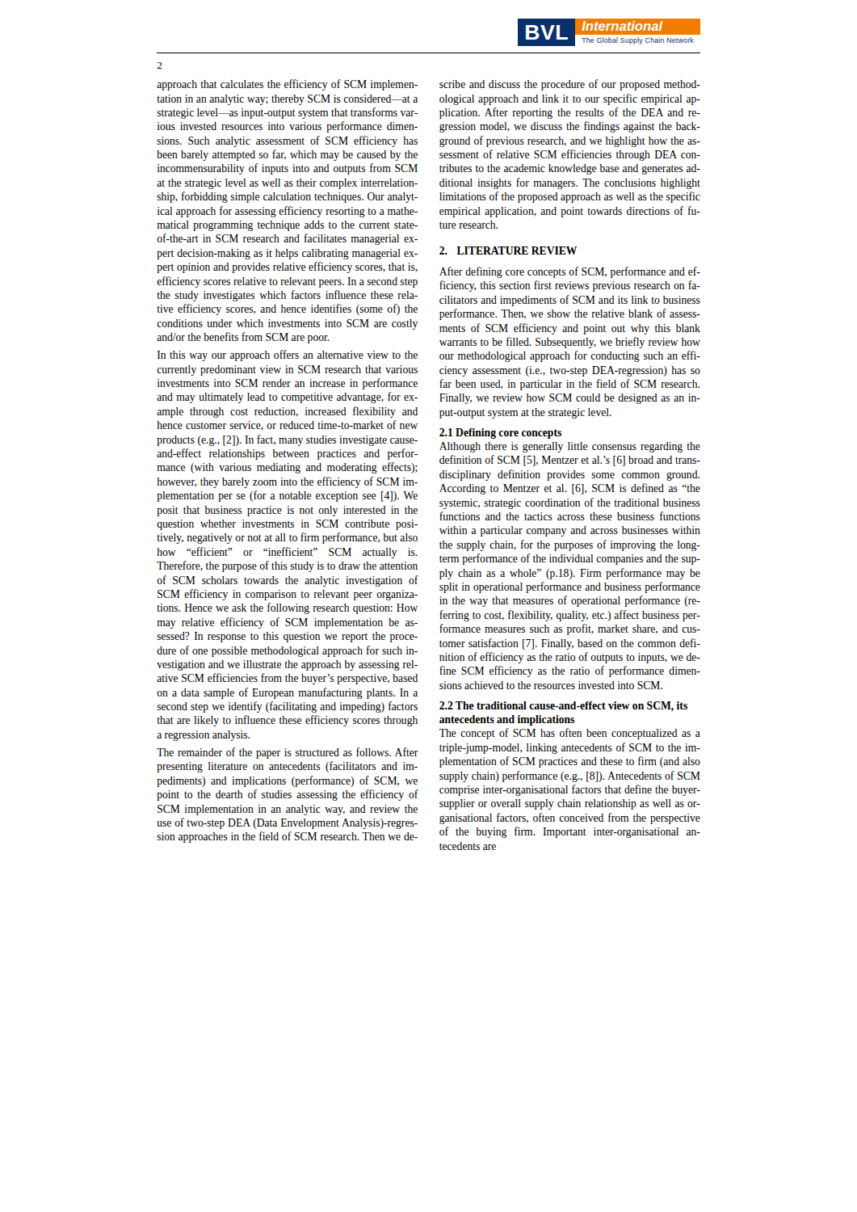BVL
International
The Global Supply Chain Network
2
approach that calculates the efficiency of SCM implementation in an analytic way; thereby SCM is considered—at a strategic level—as input-output system that transforms various invested resources into various performance dimensions. Such analytic assessment of SCM efficiency has been barely attempted so far, which may be caused by the incommensurability of inputs into and outputs from SCM at the strategic level as well as their complex interrelationship, forbidding simple calculation techniques. Our analytical approach for assessing efficiency resorting to a mathematical programming technique adds to the current state-of-the-art in SCM research and facilitates managerial expert decision-making as it helps calibrating managerial expert opinion and provides relative efficiency scores, that is, efficiency scores relative to relevant peers. In a second step the study investigates which factors influence these relative efficiency scores, and hence identifies (some of) the conditions under which investments into SCM are costly and/or the benefits from SCM are poor.
In this way our approach offers an alternative view to the currently predominant view in SCM research that various investments into SCM render an increase in performance and may ultimately lead to competitive advantage, for example through cost reduction, increased flexibility and hence customer service, or reduced time-to-market of new products (e.g., [2]). In fact, many studies investigate cause-and-effect relationships between practices and performance (with various mediating and moderating effects); however, they barely zoom into the efficiency of SCM implementation per se (for a notable exception see [4]). We posit that business practice is not only interested in the question whether investments in SCM contribute positively, negatively or not at all to firm performance, but also how “efficient” or “inefficient” SCM actually is. Therefore, the purpose of this study is to draw the attention of SCM scholars towards the analytic investigation of SCM efficiency in comparison to relevant peer organizations. Hence we ask the following research question: How may relative efficiency of SCM implementation be assessed? In response to this question we report the procedure of one possible methodological approach for such investigation and we illustrate the approach by assessing relative SCM efficiencies from the buyer’s perspective, based on a data sample of European manufacturing plants. In a second step we identify (facilitating and impeding) factors that are likely to influence these efficiency scores through a regression analysis.
The remainder of the paper is structured as follows. After presenting literature on antecedents (facilitators and impediments) and implications (performance) of SCM, we point to the dearth of studies assessing the efficiency of SCM implementation in an analytic way, and review the use of two-step DEA (Data Envelopment Analysis)-regression approaches in the field of SCM research. Then we describe and discuss the procedure of our proposed methodological approach and link it to our specific empirical application. After reporting the results of the DEA and regression model, we discuss the findings against the background of previous research, and we highlight how the assessment of relative SCM efficiencies through DEA contributes to the academic knowledge base and generates additional insights for managers. The conclusions highlight limitations of the proposed approach as well as the specific empirical application, and point towards directions of future research.
2. LITERATURE REVIEW
After defining core concepts of SCM, performance and efficiency, this section first reviews previous research on facilitators and impediments of SCM and its link to business performance. Then, we show the relative blank of assessments of SCM efficiency and point out why this blank warrants to be filled. Subsequently, we briefly review how our methodological approach for conducting such an efficiency assessment (i.e., two-step DEA-regression) has so far been used, in particular in the field of SCM research. Finally, we review how SCM could be designed as an input-output system at the strategic level.
2.1 Defining core concepts
Although there is generally little consensus regarding the definition of SCM [5], Mentzer et al.’s [6] broad and trans-disciplinary definition provides some common ground. According to Mentzer et al. [6], SCM is defined as “the systemic, strategic coordination of the traditional business functions and the tactics across these business functions within a particular company and across businesses within the supply chain, for the purposes of improving the long-term performance of the individual companies and the supply chain as a whole” (p.18). Firm performance may be split in operational performance and business performance in the way that measures of operational performance (referring to cost, flexibility, quality, etc.) affect business performance measures such as profit, market share, and customer satisfaction [7]. Finally, based on the common definition of efficiency as the ratio of outputs to inputs, we define SCM efficiency as the ratio of performance dimensions achieved to the resources invested into SCM.
2.2 The traditional cause-and-effect view on SCM, its antecedents and implications
The concept of SCM has often been conceptualized as a triple-jump-model, linking antecedents of SCM to the implementation of SCM practices and these to firm (and also supply chain) performance (e.g., [8]). Antecedents of SCM comprise inter-organisational factors that define the buyer-supplier or overall supply chain relationship as well as organisational factors, often conceived from the perspective of the buying firm. Important inter-organisational antecedents are